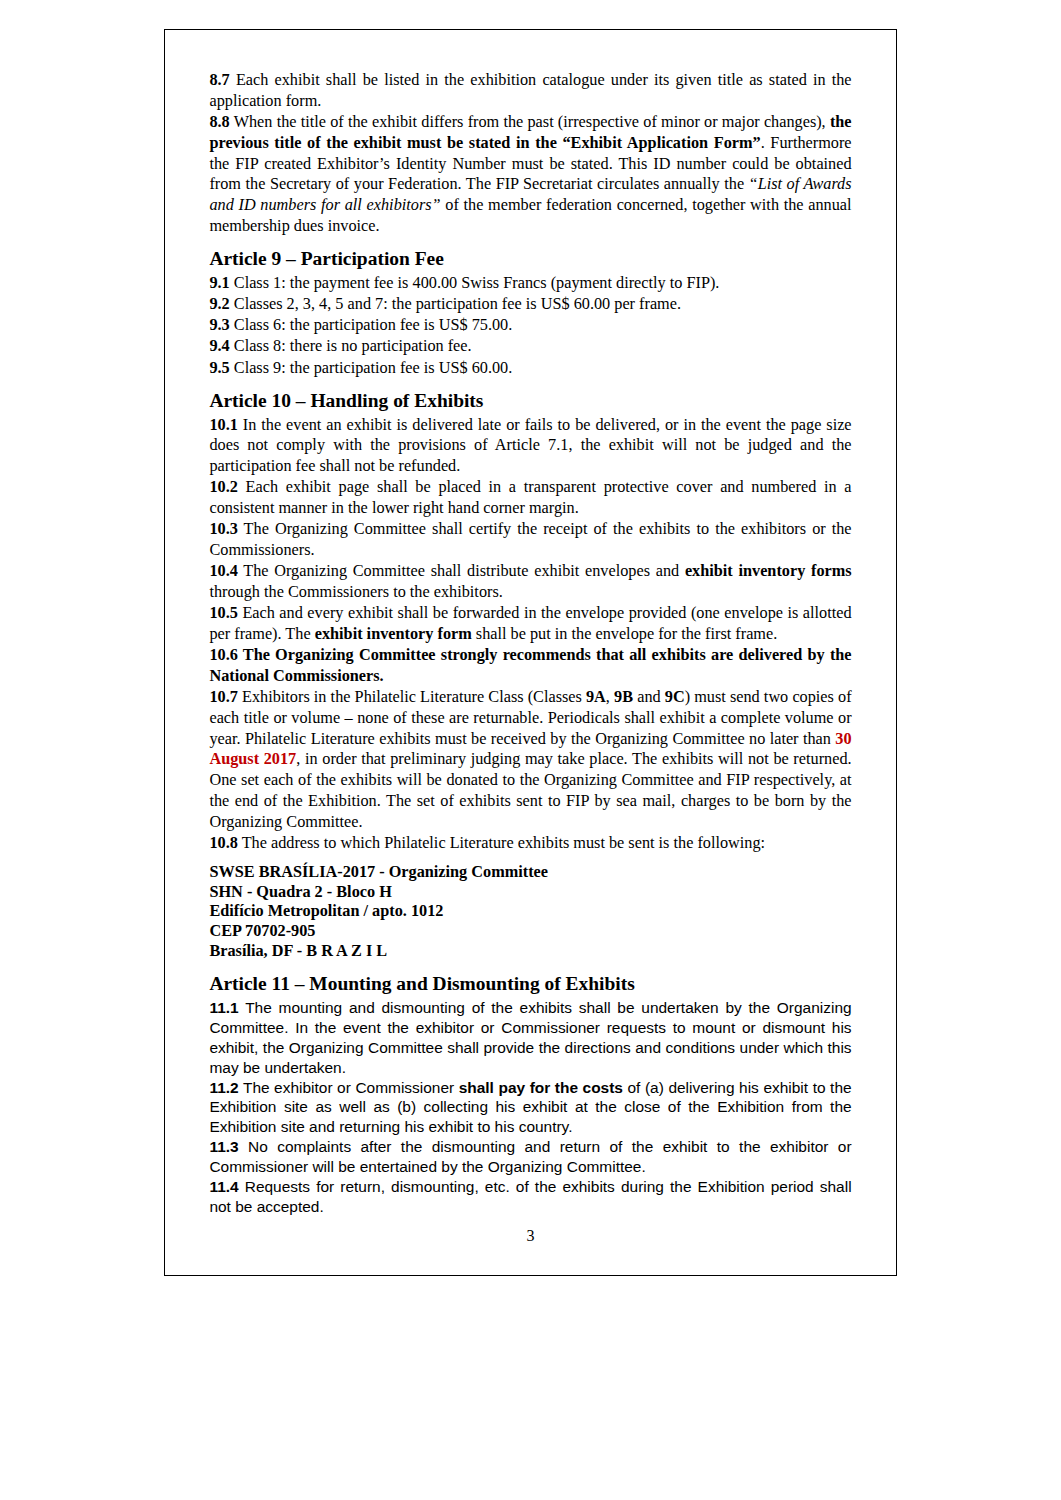8.7 Each exhibit shall be listed in the exhibition catalogue under its given title as stated in the application form.
8.8 When the title of the exhibit differs from the past (irrespective of minor or major changes), the previous title of the exhibit must be stated in the “Exhibit Application Form”. Furthermore the FIP created Exhibitor’s Identity Number must be stated. This ID number could be obtained from the Secretary of your Federation. The FIP Secretariat circulates annually the “List of Awards and ID numbers for all exhibitors” of the member federation concerned, together with the annual membership dues invoice.
Article 9 – Participation Fee
9.1 Class 1: the payment fee is 400.00 Swiss Francs (payment directly to FIP).
9.2 Classes 2, 3, 4, 5 and 7: the participation fee is US$ 60.00 per frame.
9.3 Class 6: the participation fee is US$ 75.00.
9.4 Class 8: there is no participation fee.
9.5 Class 9: the participation fee is US$ 60.00.
Article 10 – Handling of Exhibits
10.1 In the event an exhibit is delivered late or fails to be delivered, or in the event the page size does not comply with the provisions of Article 7.1, the exhibit will not be judged and the participation fee shall not be refunded.
10.2 Each exhibit page shall be placed in a transparent protective cover and numbered in a consistent manner in the lower right hand corner margin.
10.3 The Organizing Committee shall certify the receipt of the exhibits to the exhibitors or the Commissioners.
10.4 The Organizing Committee shall distribute exhibit envelopes and exhibit inventory forms through the Commissioners to the exhibitors.
10.5 Each and every exhibit shall be forwarded in the envelope provided (one envelope is allotted per frame). The exhibit inventory form shall be put in the envelope for the first frame.
10.6 The Organizing Committee strongly recommends that all exhibits are delivered by the National Commissioners.
10.7 Exhibitors in the Philatelic Literature Class (Classes 9A, 9B and 9C) must send two copies of each title or volume – none of these are returnable. Periodicals shall exhibit a complete volume or year. Philatelic Literature exhibits must be received by the Organizing Committee no later than 30 August 2017, in order that preliminary judging may take place. The exhibits will not be returned. One set each of the exhibits will be donated to the Organizing Committee and FIP respectively, at the end of the Exhibition. The set of exhibits sent to FIP by sea mail, charges to be born by the Organizing Committee.
10.8 The address to which Philatelic Literature exhibits must be sent is the following:
SWSE BRASÍLIA-2017 - Organizing Committee
SHN - Quadra 2 - Bloco H
Edifício Metropolitan / apto. 1012
CEP 70702-905
Brasília, DF - B R A Z I L
Article 11 – Mounting and Dismounting of Exhibits
11.1 The mounting and dismounting of the exhibits shall be undertaken by the Organizing Committee. In the event the exhibitor or Commissioner requests to mount or dismount his exhibit, the Organizing Committee shall provide the directions and conditions under which this may be undertaken.
11.2 The exhibitor or Commissioner shall pay for the costs of (a) delivering his exhibit to the Exhibition site as well as (b) collecting his exhibit at the close of the Exhibition from the Exhibition site and returning his exhibit to his country.
11.3 No complaints after the dismounting and return of the exhibit to the exhibitor or Commissioner will be entertained by the Organizing Committee.
11.4 Requests for return, dismounting, etc. of the exhibits during the Exhibition period shall not be accepted.
3